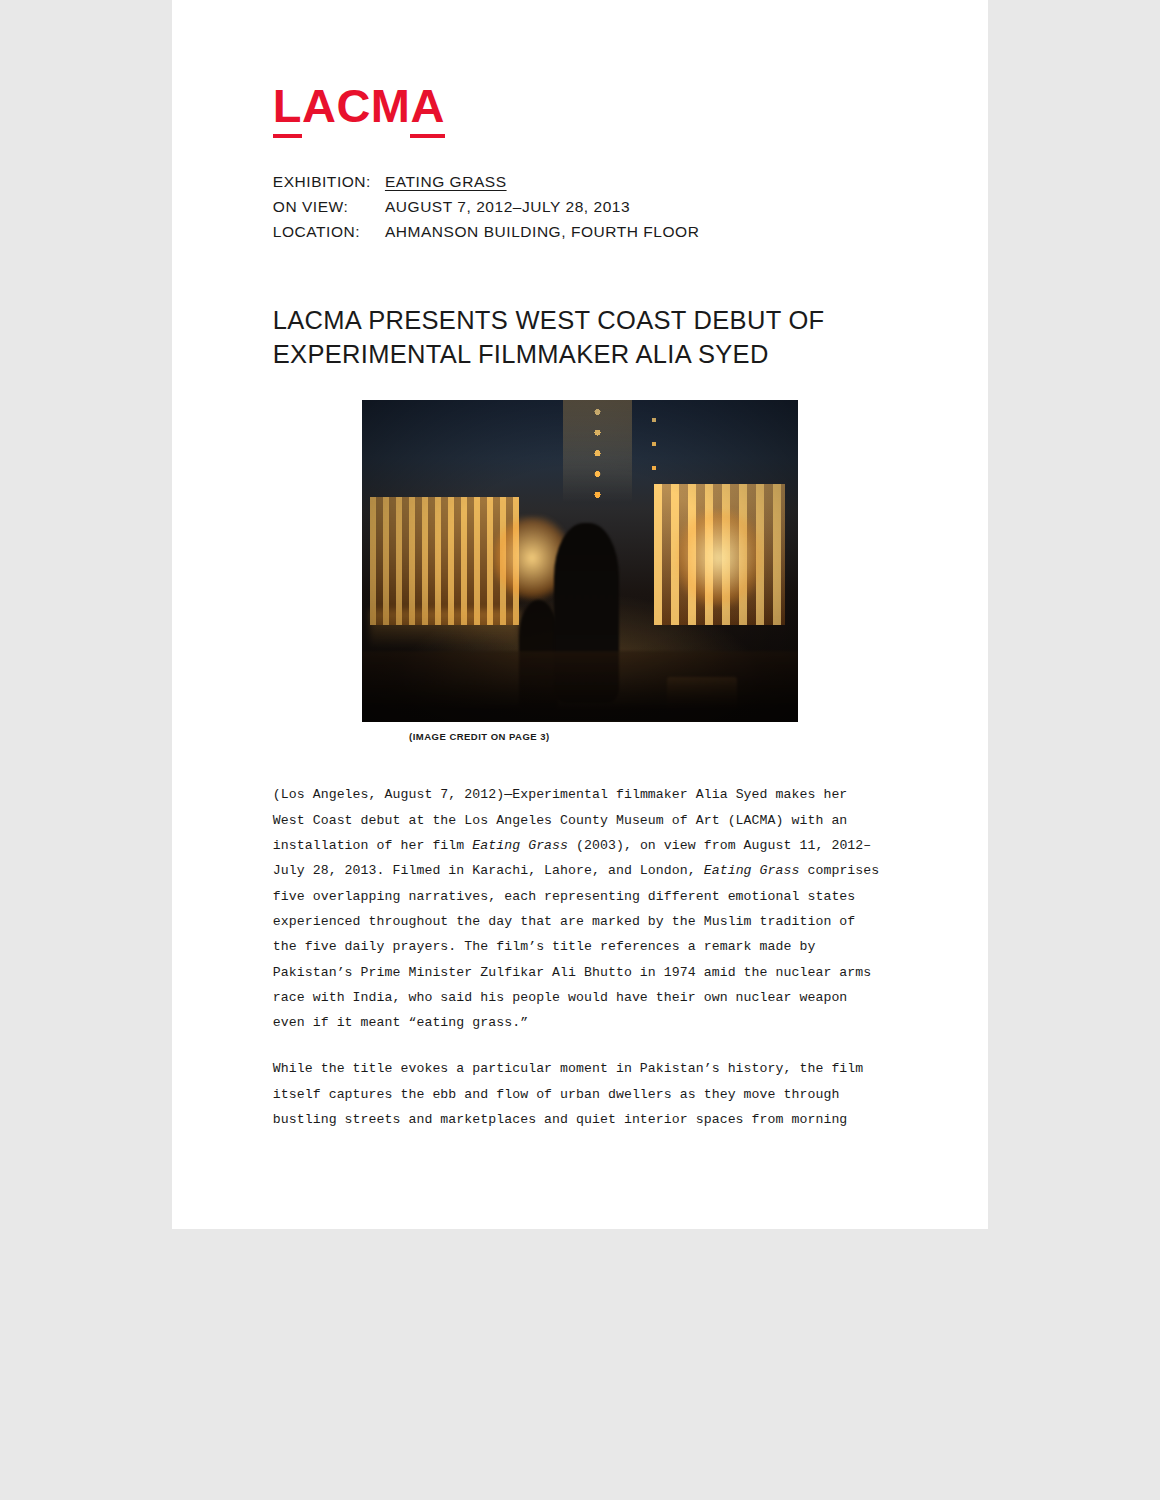LACMA
| EXHIBITION: | EATING GRASS |
| ON VIEW: | AUGUST 7, 2012–JULY 28, 2013 |
| LOCATION: | AHMANSON BUILDING, FOURTH FLOOR |
LACMA Presents West Coast Debut of Experimental Filmmaker Alia Syed
(IMAGE CREDIT ON PAGE 3)
(Los Angeles, August 7, 2012)—Experimental filmmaker Alia Syed makes her West Coast debut at the Los Angeles County Museum of Art (LACMA) with an installation of her film Eating Grass (2003), on view from August 11, 2012–July 28, 2013. Filmed in Karachi, Lahore, and London, Eating Grass comprises five overlapping narratives, each representing different emotional states experienced throughout the day that are marked by the Muslim tradition of the five daily prayers. The film’s title references a remark made by Pakistan’s Prime Minister Zulfikar Ali Bhutto in 1974 amid the nuclear arms race with India, who said his people would have their own nuclear weapon even if it meant “eating grass.”
While the title evokes a particular moment in Pakistan’s history, the film itself captures the ebb and flow of urban dwellers as they move through bustling streets and marketplaces and quiet interior spaces from morning